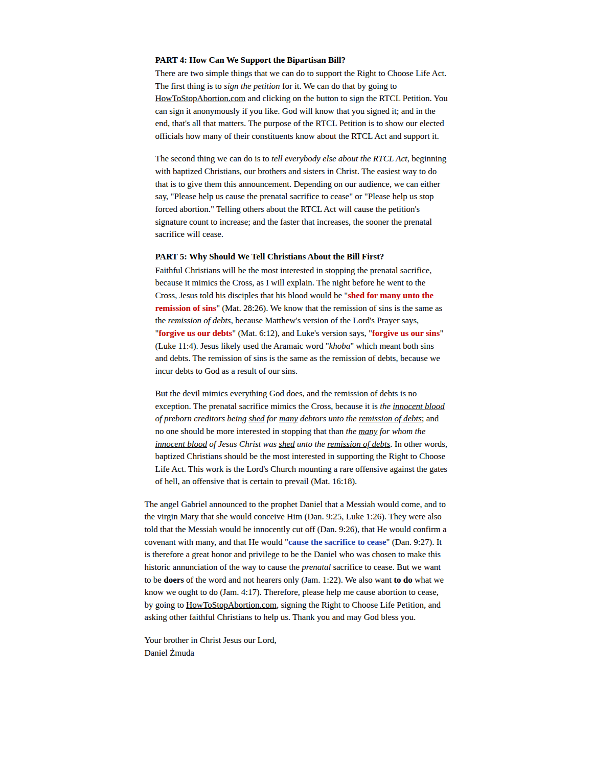PART 4: How Can We Support the Bipartisan Bill?
There are two simple things that we can do to support the Right to Choose Life Act. The first thing is to sign the petition for it. We can do that by going to HowToStopAbortion.com and clicking on the button to sign the RTCL Petition. You can sign it anonymously if you like. God will know that you signed it; and in the end, that's all that matters. The purpose of the RTCL Petition is to show our elected officials how many of their constituents know about the RTCL Act and support it.
The second thing we can do is to tell everybody else about the RTCL Act, beginning with baptized Christians, our brothers and sisters in Christ. The easiest way to do that is to give them this announcement. Depending on our audience, we can either say, "Please help us cause the prenatal sacrifice to cease" or "Please help us stop forced abortion." Telling others about the RTCL Act will cause the petition's signature count to increase; and the faster that increases, the sooner the prenatal sacrifice will cease.
PART 5: Why Should We Tell Christians About the Bill First?
Faithful Christians will be the most interested in stopping the prenatal sacrifice, because it mimics the Cross, as I will explain. The night before he went to the Cross, Jesus told his disciples that his blood would be "shed for many unto the remission of sins" (Mat. 28:26). We know that the remission of sins is the same as the remission of debts, because Matthew's version of the Lord's Prayer says, "forgive us our debts" (Mat. 6:12), and Luke's version says, "forgive us our sins" (Luke 11:4). Jesus likely used the Aramaic word "khoba" which meant both sins and debts. The remission of sins is the same as the remission of debts, because we incur debts to God as a result of our sins.
But the devil mimics everything God does, and the remission of debts is no exception. The prenatal sacrifice mimics the Cross, because it is the innocent blood of preborn creditors being shed for many debtors unto the remission of debts; and no one should be more interested in stopping that than the many for whom the innocent blood of Jesus Christ was shed unto the remission of debts. In other words, baptized Christians should be the most interested in supporting the Right to Choose Life Act. This work is the Lord's Church mounting a rare offensive against the gates of hell, an offensive that is certain to prevail (Mat. 16:18).
The angel Gabriel announced to the prophet Daniel that a Messiah would come, and to the virgin Mary that she would conceive Him (Dan. 9:25, Luke 1:26). They were also told that the Messiah would be innocently cut off (Dan. 9:26), that He would confirm a covenant with many, and that He would "cause the sacrifice to cease" (Dan. 9:27). It is therefore a great honor and privilege to be the Daniel who was chosen to make this historic annunciation of the way to cause the prenatal sacrifice to cease. But we want to be doers of the word and not hearers only (Jam. 1:22). We also want to do what we know we ought to do (Jam. 4:17). Therefore, please help me cause abortion to cease, by going to HowToStopAbortion.com, signing the Right to Choose Life Petition, and asking other faithful Christians to help us. Thank you and may God bless you.
Your brother in Christ Jesus our Lord,
Daniel Żmuda